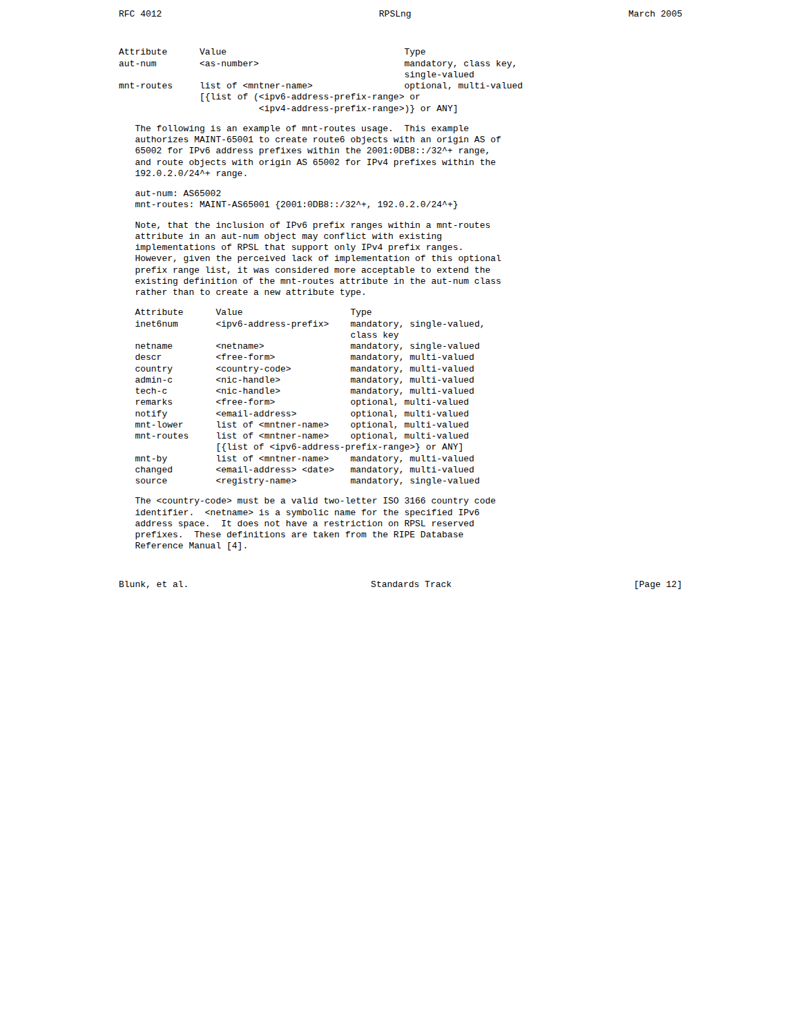RFC 4012 RPSLng March 2005
Attribute      Value                                 Type
aut-num        <as-number>                           mandatory, class key,
                                                     single-valued
mnt-routes     list of <mntner-name>                 optional, multi-valued
               [{list of (<ipv6-address-prefix-range> or
                          <ipv4-address-prefix-range>)} or ANY]
The following is an example of mnt-routes usage. This example authorizes MAINT-65001 to create route6 objects with an origin AS of 65002 for IPv6 address prefixes within the 2001:0DB8::/32^+ range, and route objects with origin AS 65002 for IPv4 prefixes within the 192.0.2.0/24^+ range.
   aut-num: AS65002
   mnt-routes: MAINT-AS65001 {2001:0DB8::/32^+, 192.0.2.0/24^+}
Note, that the inclusion of IPv6 prefix ranges within a mnt-routes attribute in an aut-num object may conflict with existing implementations of RPSL that support only IPv4 prefix ranges. However, given the perceived lack of implementation of this optional prefix range list, it was considered more acceptable to extend the existing definition of the mnt-routes attribute in the aut-num class rather than to create a new attribute type.
   Attribute      Value                    Type
   inet6num       <ipv6-address-prefix>    mandatory, single-valued,
                                           class key
   netname        <netname>                mandatory, single-valued
   descr          <free-form>              mandatory, multi-valued
   country        <country-code>           mandatory, multi-valued
   admin-c        <nic-handle>             mandatory, multi-valued
   tech-c         <nic-handle>             mandatory, multi-valued
   remarks        <free-form>              optional, multi-valued
   notify         <email-address>          optional, multi-valued
   mnt-lower      list of <mntner-name>    optional, multi-valued
   mnt-routes     list of <mntner-name>    optional, multi-valued
                  [{list of <ipv6-address-prefix-range>} or ANY]
   mnt-by         list of <mntner-name>    mandatory, multi-valued
   changed        <email-address> <date>   mandatory, multi-valued
   source         <registry-name>          mandatory, single-valued
The <country-code> must be a valid two-letter ISO 3166 country code identifier. <netname> is a symbolic name for the specified IPv6 address space. It does not have a restriction on RPSL reserved prefixes. These definitions are taken from the RIPE Database Reference Manual [4].
Blunk, et al. Standards Track [Page 12]